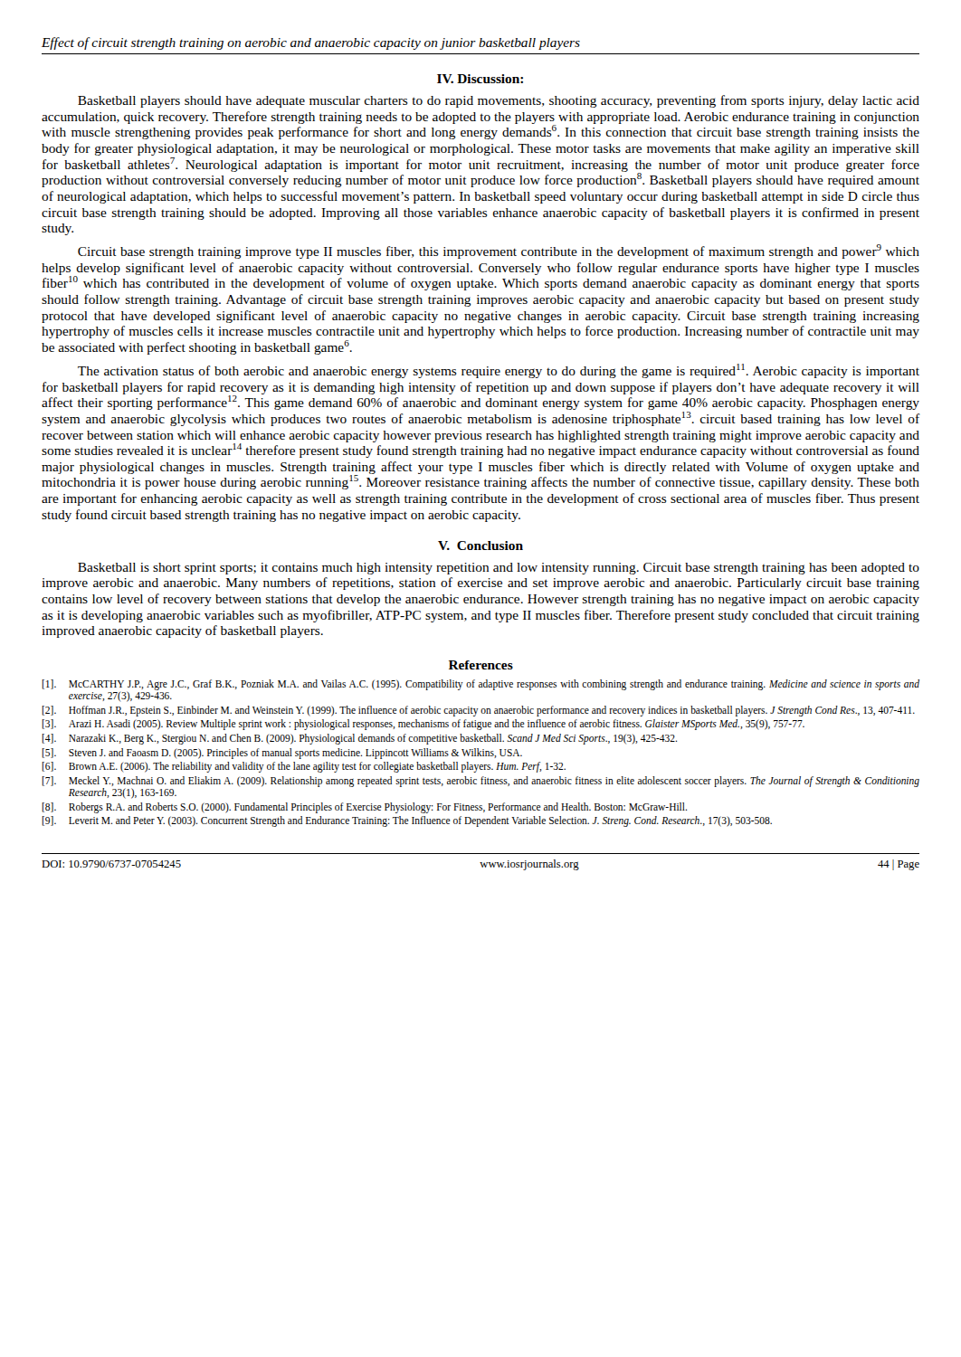Effect of circuit strength training on aerobic and anaerobic capacity on junior basketball players
IV. Discussion:
Basketball players should have adequate muscular charters to do rapid movements, shooting accuracy, preventing from sports injury, delay lactic acid accumulation, quick recovery. Therefore strength training needs to be adopted to the players with appropriate load. Aerobic endurance training in conjunction with muscle strengthening provides peak performance for short and long energy demands6. In this connection that circuit base strength training insists the body for greater physiological adaptation, it may be neurological or morphological. These motor tasks are movements that make agility an imperative skill for basketball athletes7. Neurological adaptation is important for motor unit recruitment, increasing the number of motor unit produce greater force production without controversial conversely reducing number of motor unit produce low force production8. Basketball players should have required amount of neurological adaptation, which helps to successful movement’s pattern. In basketball speed voluntary occur during basketball attempt in side D circle thus circuit base strength training should be adopted. Improving all those variables enhance anaerobic capacity of basketball players it is confirmed in present study.
Circuit base strength training improve type II muscles fiber, this improvement contribute in the development of maximum strength and power9 which helps develop significant level of anaerobic capacity without controversial. Conversely who follow regular endurance sports have higher type I muscles fiber10 which has contributed in the development of volume of oxygen uptake. Which sports demand anaerobic capacity as dominant energy that sports should follow strength training. Advantage of circuit base strength training improves aerobic capacity and anaerobic capacity but based on present study protocol that have developed significant level of anaerobic capacity no negative changes in aerobic capacity. Circuit base strength training increasing hypertrophy of muscles cells it increase muscles contractile unit and hypertrophy which helps to force production. Increasing number of contractile unit may be associated with perfect shooting in basketball game6.
The activation status of both aerobic and anaerobic energy systems require energy to do during the game is required11. Aerobic capacity is important for basketball players for rapid recovery as it is demanding high intensity of repetition up and down suppose if players don’t have adequate recovery it will affect their sporting performance12. This game demand 60% of anaerobic and dominant energy system for game 40% aerobic capacity. Phosphagen energy system and anaerobic glycolysis which produces two routes of anaerobic metabolism is adenosine triphosphate13. circuit based training has low level of recover between station which will enhance aerobic capacity however previous research has highlighted strength training might improve aerobic capacity and some studies revealed it is unclear14 therefore present study found strength training had no negative impact endurance capacity without controversial as found major physiological changes in muscles. Strength training affect your type I muscles fiber which is directly related with Volume of oxygen uptake and mitochondria it is power house during aerobic running15. Moreover resistance training affects the number of connective tissue, capillary density. These both are important for enhancing aerobic capacity as well as strength training contribute in the development of cross sectional area of muscles fiber. Thus present study found circuit based strength training has no negative impact on aerobic capacity.
V. Conclusion
Basketball is short sprint sports; it contains much high intensity repetition and low intensity running. Circuit base strength training has been adopted to improve aerobic and anaerobic. Many numbers of repetitions, station of exercise and set improve aerobic and anaerobic. Particularly circuit base training contains low level of recovery between stations that develop the anaerobic endurance. However strength training has no negative impact on aerobic capacity as it is developing anaerobic variables such as myofibriller, ATP-PC system, and type II muscles fiber. Therefore present study concluded that circuit training improved anaerobic capacity of basketball players.
References
McCARTHY J.P., Agre J.C., Graf B.K., Pozniak M.A. and Vailas A.C. (1995). Compatibility of adaptive responses with combining strength and endurance training. Medicine and science in sports and exercise, 27(3), 429-436.
Hoffman J.R., Epstein S., Einbinder M. and Weinstein Y. (1999). The influence of aerobic capacity on anaerobic performance and recovery indices in basketball players. J Strength Cond Res., 13, 407-411.
Arazi H. Asadi (2005). Review Multiple sprint work : physiological responses, mechanisms of fatigue and the influence of aerobic fitness. Glaister MSports Med., 35(9), 757-77.
Narazaki K., Berg K., Stergiou N. and Chen B. (2009). Physiological demands of competitive basketball. Scand J Med Sci Sports., 19(3), 425-432.
Steven J. and Faoasm D. (2005). Principles of manual sports medicine. Lippincott Williams & Wilkins, USA.
Brown A.E. (2006). The reliability and validity of the lane agility test for collegiate basketball players. Hum. Perf, 1-32.
Meckel Y., Machnai O. and Eliakim A. (2009). Relationship among repeated sprint tests, aerobic fitness, and anaerobic fitness in elite adolescent soccer players. The Journal of Strength & Conditioning Research, 23(1), 163-169.
Robergs R.A. and Roberts S.O. (2000). Fundamental Principles of Exercise Physiology: For Fitness, Performance and Health. Boston: McGraw-Hill.
Leverit M. and Peter Y. (2003). Concurrent Strength and Endurance Training: The Influence of Dependent Variable Selection. J. Streng. Cond. Research., 17(3), 503-508.
DOI: 10.9790/6737-07054245 www.iosrjournals.org 44 | Page